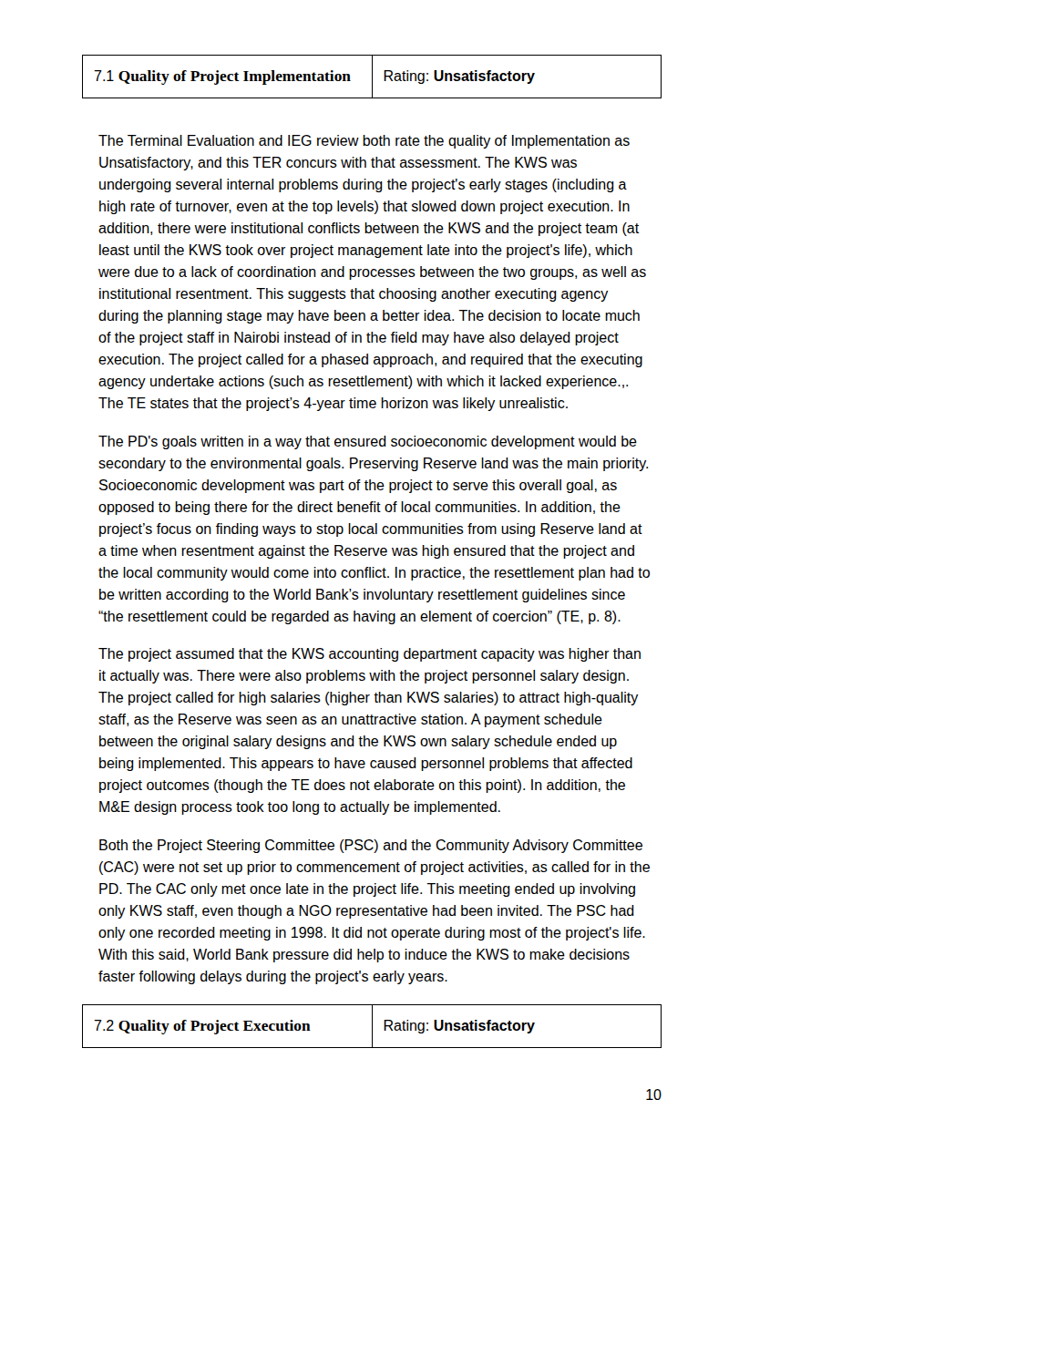| 7.1 Quality of Project Implementation | Rating: Unsatisfactory |
The Terminal Evaluation and IEG review both rate the quality of Implementation as Unsatisfactory, and this TER concurs with that assessment. The KWS was undergoing several internal problems during the project's early stages (including a high rate of turnover, even at the top levels) that slowed down project execution. In addition, there were institutional conflicts between the KWS and the project team (at least until the KWS took over project management late into the project's life), which were due to a lack of coordination and processes between the two groups, as well as institutional resentment. This suggests that choosing another executing agency during the planning stage may have been a better idea. The decision to locate much of the project staff in Nairobi instead of in the field may have also delayed project execution. The project called for a phased approach, and required that the executing agency undertake actions (such as resettlement) with which it lacked experience.,. The TE states that the project’s 4-year time horizon was likely unrealistic.
The PD's goals written in a way that ensured socioeconomic development would be secondary to the environmental goals. Preserving Reserve land was the main priority. Socioeconomic development was part of the project to serve this overall goal, as opposed to being there for the direct benefit of local communities. In addition, the project’s focus on finding ways to stop local communities from using Reserve land at a time when resentment against the Reserve was high ensured that the project and the local community would come into conflict. In practice, the resettlement plan had to be written according to the World Bank’s involuntary resettlement guidelines since “the resettlement could be regarded as having an element of coercion” (TE, p. 8).
The project assumed that the KWS accounting department capacity was higher than it actually was. There were also problems with the project personnel salary design. The project called for high salaries (higher than KWS salaries) to attract high-quality staff, as the Reserve was seen as an unattractive station. A payment schedule between the original salary designs and the KWS own salary schedule ended up being implemented. This appears to have caused personnel problems that affected project outcomes (though the TE does not elaborate on this point). In addition, the M&E design process took too long to actually be implemented.
Both the Project Steering Committee (PSC) and the Community Advisory Committee (CAC) were not set up prior to commencement of project activities, as called for in the PD. The CAC only met once late in the project life. This meeting ended up involving only KWS staff, even though a NGO representative had been invited. The PSC had only one recorded meeting in 1998. It did not operate during most of the project's life. With this said, World Bank pressure did help to induce the KWS to make decisions faster following delays during the project's early years.
| 7.2 Quality of Project Execution | Rating: Unsatisfactory |
10